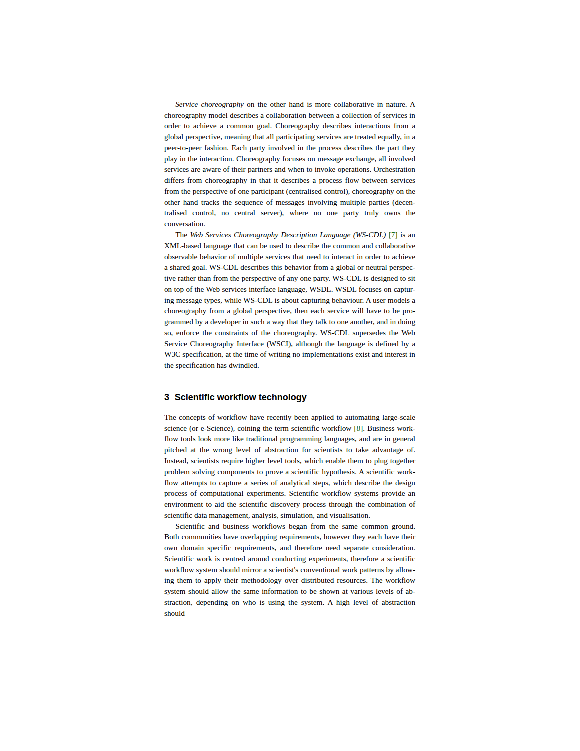Service choreography on the other hand is more collaborative in nature. A choreography model describes a collaboration between a collection of services in order to achieve a common goal. Choreography describes interactions from a global perspective, meaning that all participating services are treated equally, in a peer-to-peer fashion. Each party involved in the process describes the part they play in the interaction. Choreography focuses on message exchange, all involved services are aware of their partners and when to invoke operations. Orchestration differs from choreography in that it describes a process flow between services from the perspective of one participant (centralised control), choreography on the other hand tracks the sequence of messages involving multiple parties (decentralised control, no central server), where no one party truly owns the conversation.
The Web Services Choreography Description Language (WS-CDL) [7] is an XML-based language that can be used to describe the common and collaborative observable behavior of multiple services that need to interact in order to achieve a shared goal. WS-CDL describes this behavior from a global or neutral perspective rather than from the perspective of any one party. WS-CDL is designed to sit on top of the Web services interface language, WSDL. WSDL focuses on capturing message types, while WS-CDL is about capturing behaviour. A user models a choreography from a global perspective, then each service will have to be programmed by a developer in such a way that they talk to one another, and in doing so, enforce the constraints of the choreography. WS-CDL supersedes the Web Service Choreography Interface (WSCI), although the language is defined by a W3C specification, at the time of writing no implementations exist and interest in the specification has dwindled.
3 Scientific workflow technology
The concepts of workflow have recently been applied to automating large-scale science (or e-Science), coining the term scientific workflow [8]. Business workflow tools look more like traditional programming languages, and are in general pitched at the wrong level of abstraction for scientists to take advantage of. Instead, scientists require higher level tools, which enable them to plug together problem solving components to prove a scientific hypothesis. A scientific workflow attempts to capture a series of analytical steps, which describe the design process of computational experiments. Scientific workflow systems provide an environment to aid the scientific discovery process through the combination of scientific data management, analysis, simulation, and visualisation.
Scientific and business workflows began from the same common ground. Both communities have overlapping requirements, however they each have their own domain specific requirements, and therefore need separate consideration. Scientific work is centred around conducting experiments, therefore a scientific workflow system should mirror a scientist's conventional work patterns by allowing them to apply their methodology over distributed resources. The workflow system should allow the same information to be shown at various levels of abstraction, depending on who is using the system. A high level of abstraction should